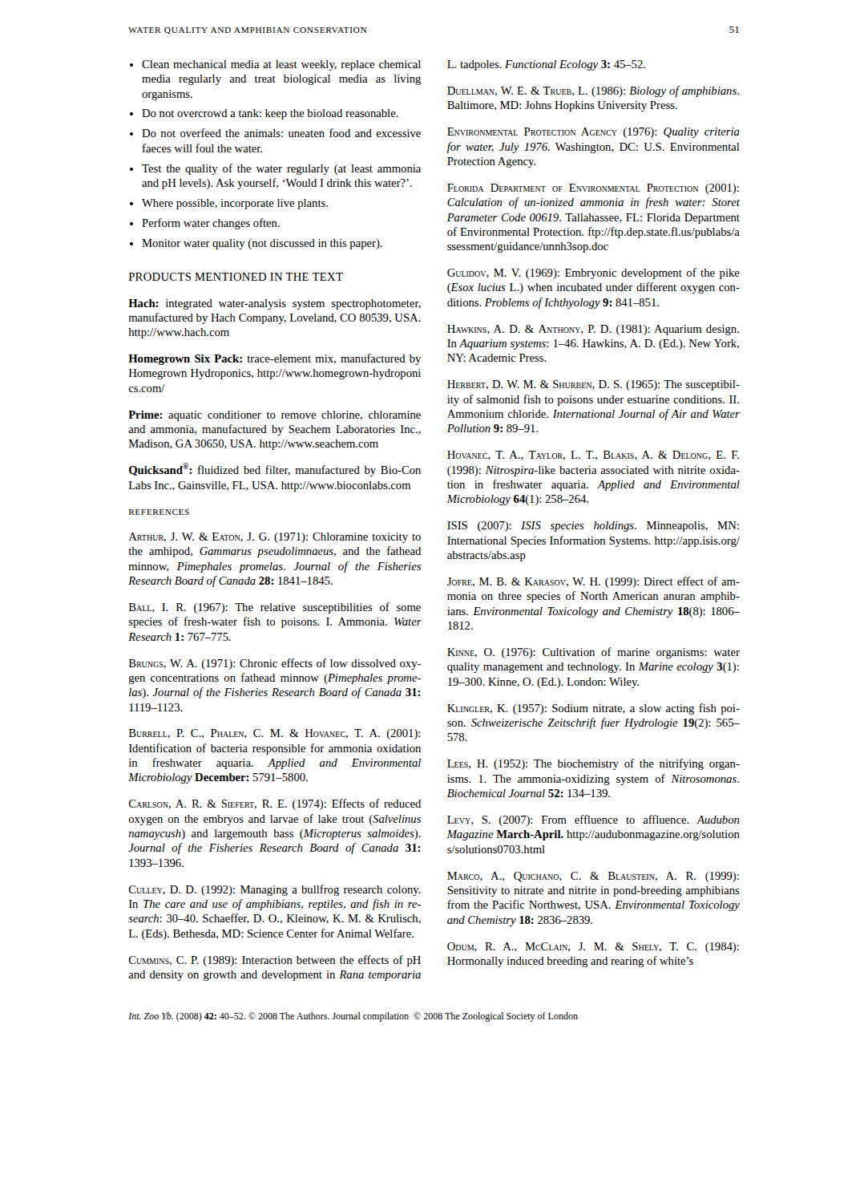Water quality and amphibian conservation 51
Clean mechanical media at least weekly, replace chemical media regularly and treat biological media as living organisms.
Do not overcrowd a tank: keep the bioload reasonable.
Do not overfeed the animals: uneaten food and excessive faeces will foul the water.
Test the quality of the water regularly (at least ammonia and pH levels). Ask yourself, ‘Would I drink this water?’.
Where possible, incorporate live plants.
Perform water changes often.
Monitor water quality (not discussed in this paper).
Products mentioned in the text
Hach: integrated water-analysis system spectrophotometer, manufactured by Hach Company, Loveland, CO 80539, USA. http://www.hach.com
Homegrown Six Pack: trace-element mix, manufactured by Homegrown Hydroponics, http://www.homegrown-hydroponics.com/
Prime: aquatic conditioner to remove chlorine, chloramine and ammonia, manufactured by Seachem Laboratories Inc., Madison, GA 30650, USA. http://www.seachem.com
Quicksand®: fluidized bed filter, manufactured by Bio-Con Labs Inc., Gainsville, FL, USA. http://www.bioconlabs.com
References
Arthur, J. W. & Eaton, J. G. (1971): Chloramine toxicity to the amhipod, Gammarus pseudolimnaeus, and the fathead minnow, Pimephales promelas. Journal of the Fisheries Research Board of Canada 28: 1841–1845.
Ball, I. R. (1967): The relative susceptibilities of some species of fresh-water fish to poisons. I. Ammonia. Water Research 1: 767–775.
Brungs, W. A. (1971): Chronic effects of low dissolved oxygen concentrations on fathead minnow (Pimephales promelas). Journal of the Fisheries Research Board of Canada 31: 1119–1123.
Burrell, P. C., Phalen, C. M. & Hovanec, T. A. (2001): Identification of bacteria responsible for ammonia oxidation in freshwater aquaria. Applied and Environmental Microbiology December: 5791–5800.
Carlson, A. R. & Siefert, R. E. (1974): Effects of reduced oxygen on the embryos and larvae of lake trout (Salvelinus namaycush) and largemouth bass (Micropterus salmoides). Journal of the Fisheries Research Board of Canada 31: 1393–1396.
Culley, D. D. (1992): Managing a bullfrog research colony. In The care and use of amphibians, reptiles, and fish in research: 30–40. Schaeffer, D. O., Kleinow, K. M. & Krulisch, L. (Eds). Bethesda, MD: Science Center for Animal Welfare.
Cummins, C. P. (1989): Interaction between the effects of pH and density on growth and development in Rana temporaria L. tadpoles. Functional Ecology 3: 45–52.
Duellman, W. E. & Trueb, L. (1986): Biology of amphibians. Baltimore, MD: Johns Hopkins University Press.
Environmental Protection Agency (1976): Quality criteria for water, July 1976. Washington, DC: U.S. Environmental Protection Agency.
Florida Department of Environmental Protection (2001): Calculation of un-ionized ammonia in fresh water: Storet Parameter Code 00619. Tallahassee, FL: Florida Department of Environmental Protection. ftp://ftp.dep.state.fl.us/publabs/assessment/guidance/unnh3sop.doc
Gulidov, M. V. (1969): Embryonic development of the pike (Esox lucius L.) when incubated under different oxygen conditions. Problems of Ichthyology 9: 841–851.
Hawkins, A. D. & Anthony, P. D. (1981): Aquarium design. In Aquarium systems: 1–46. Hawkins, A. D. (Ed.). New York, NY: Academic Press.
Herbert, D. W. M. & Shurben, D. S. (1965): The susceptibility of salmonid fish to poisons under estuarine conditions. II. Ammonium chloride. International Journal of Air and Water Pollution 9: 89–91.
Hovanec, T. A., Taylor, L. T., Blakis, A. & Delong, E. F. (1998): Nitrospira-like bacteria associated with nitrite oxidation in freshwater aquaria. Applied and Environmental Microbiology 64(1): 258–264.
ISIS (2007): ISIS species holdings. Minneapolis, MN: International Species Information Systems. http://app.isis.org/abstracts/abs.asp
Jofre, M. B. & Karasov, W. H. (1999): Direct effect of ammonia on three species of North American anuran amphibians. Environmental Toxicology and Chemistry 18(8): 1806–1812.
Kinne, O. (1976): Cultivation of marine organisms: water quality management and technology. In Marine ecology 3(1): 19–300. Kinne, O. (Ed.). London: Wiley.
Klingler, K. (1957): Sodium nitrate, a slow acting fish poison. Schweizerische Zeitschrift fuer Hydrologie 19(2): 565–578.
Lees, H. (1952): The biochemistry of the nitrifying organisms. 1. The ammonia-oxidizing system of Nitrosomonas. Biochemical Journal 52: 134–139.
Levy, S. (2007): From effluence to affluence. Audubon Magazine March-April. http://audubonmagazine.org/solutions/solutions0703.html
Marco, A., Quichano, C. & Blaustein, A. R. (1999): Sensitivity to nitrate and nitrite in pond-breeding amphibians from the Pacific Northwest, USA. Environmental Toxicology and Chemistry 18: 2836–2839.
Odum, R. A., McClain, J. M. & Shely, T. C. (1984): Hormonally induced breeding and rearing of white’s
Int. Zoo Yb. (2008) 42: 40–52. © 2008 The Authors. Journal compilation © 2008 The Zoological Society of London